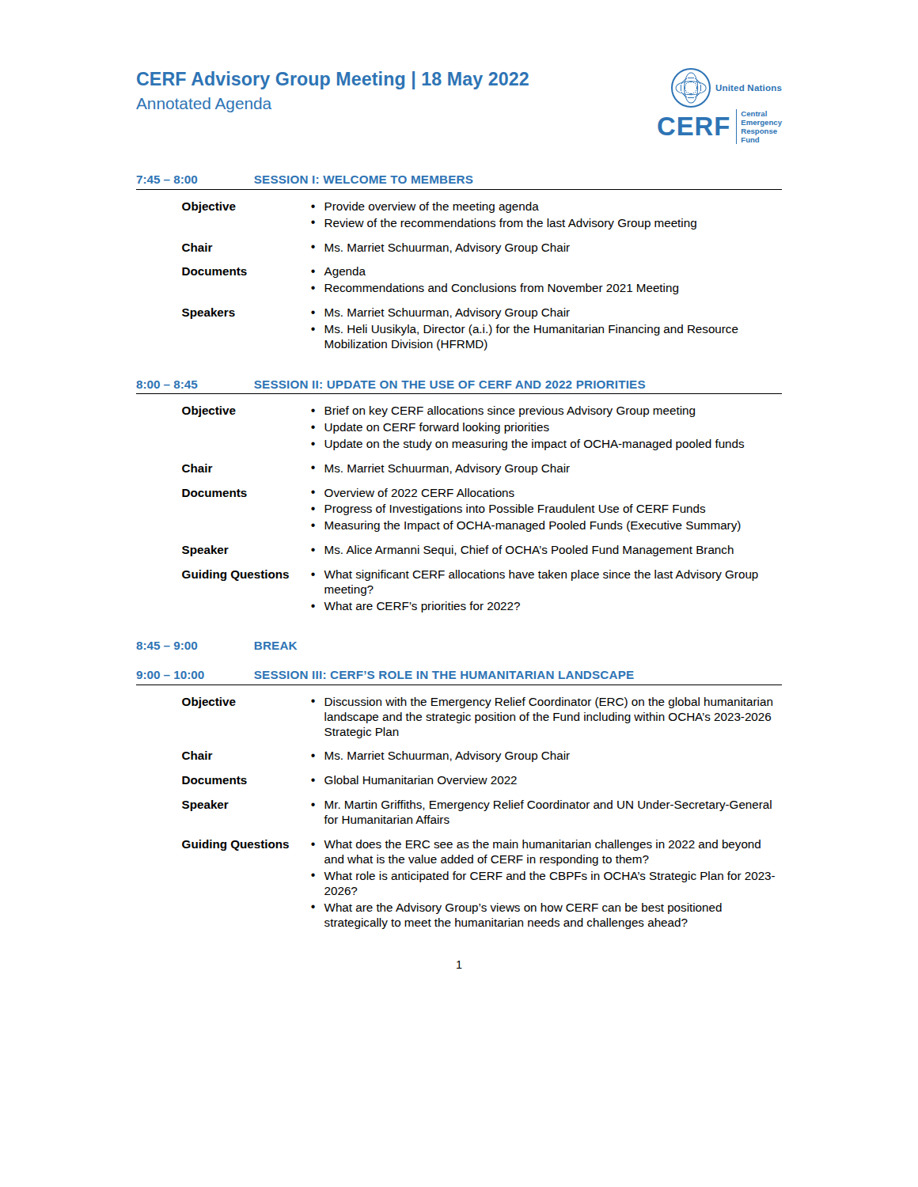CERF Advisory Group Meeting | 18 May 2022
Annotated Agenda
United Nations
CERF
Central
Emergency
Response
Fund
7:45 – 8:00 SESSION I: WELCOME TO MEMBERS
| Objective | Provide overview of the meeting agenda Review of the recommendations from the last Advisory Group meeting |
| Chair | Ms. Marriet Schuurman, Advisory Group Chair |
| Documents | Agenda Recommendations and Conclusions from November 2021 Meeting |
| Speakers | Ms. Marriet Schuurman, Advisory Group Chair Ms. Heli Uusikyla, Director (a.i.) for the Humanitarian Financing and Resource Mobilization Division (HFRMD) |
8:00 – 8:45 SESSION II: UPDATE ON THE USE OF CERF AND 2022 PRIORITIES
| Objective | Brief on key CERF allocations since previous Advisory Group meeting Update on CERF forward looking priorities Update on the study on measuring the impact of OCHA-managed pooled funds |
| Chair | Ms. Marriet Schuurman, Advisory Group Chair |
| Documents | Overview of 2022 CERF Allocations Progress of Investigations into Possible Fraudulent Use of CERF Funds Measuring the Impact of OCHA-managed Pooled Funds (Executive Summary) |
| Speaker | Ms. Alice Armanni Sequi, Chief of OCHA’s Pooled Fund Management Branch |
| Guiding Questions | What significant CERF allocations have taken place since the last Advisory Group meeting? What are CERF’s priorities for 2022? |
8:45 – 9:00 BREAK
9:00 – 10:00 SESSION III: CERF’S ROLE IN THE HUMANITARIAN LANDSCAPE
| Objective | Discussion with the Emergency Relief Coordinator (ERC) on the global humanitarian landscape and the strategic position of the Fund including within OCHA’s 2023-2026 Strategic Plan |
| Chair | Ms. Marriet Schuurman, Advisory Group Chair |
| Documents | Global Humanitarian Overview 2022 |
| Speaker | Mr. Martin Griffiths, Emergency Relief Coordinator and UN Under-Secretary-General for Humanitarian Affairs |
| Guiding Questions | What does the ERC see as the main humanitarian challenges in 2022 and beyond and what is the value added of CERF in responding to them? What role is anticipated for CERF and the CBPFs in OCHA’s Strategic Plan for 2023-2026? What are the Advisory Group’s views on how CERF can be best positioned strategically to meet the humanitarian needs and challenges ahead? |
1